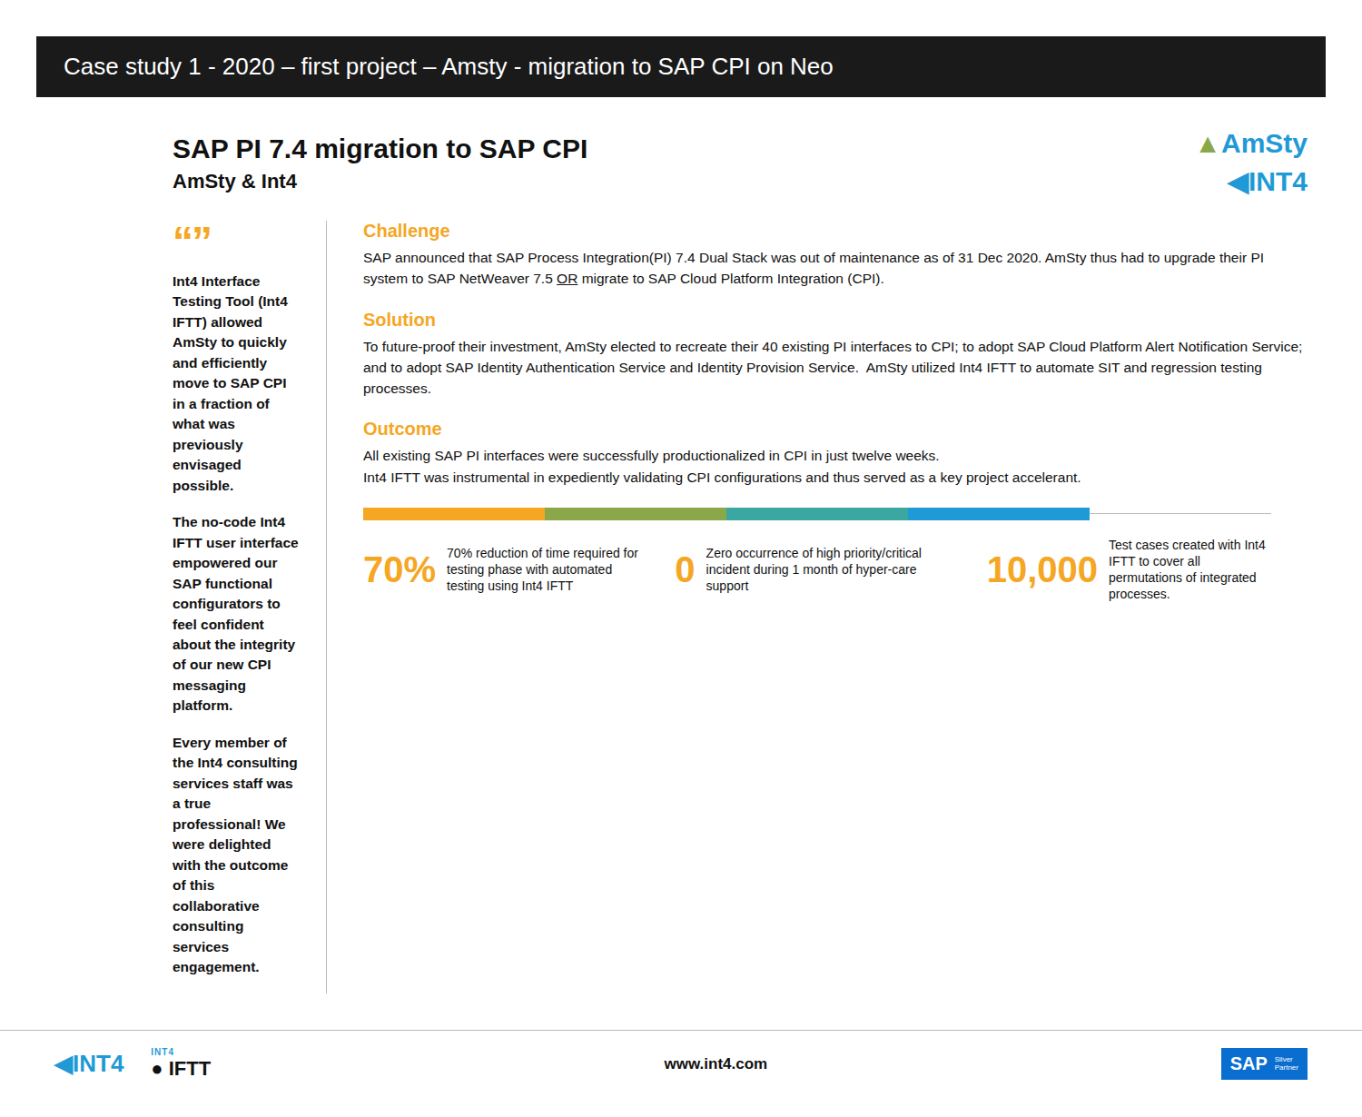Case study 1 - 2020 – first project – Amsty - migration to SAP CPI on Neo
▲AmSty
◀INT4
SAP PI 7.4 migration to SAP CPI
AmSty & Int4
“”
Int4 Interface Testing Tool (Int4 IFTT) allowed AmSty to quickly and efficiently move to SAP CPI in a fraction of what was previously envisaged possible.
The no-code Int4 IFTT user interface empowered our SAP functional configurators to feel confident about the integrity of our new CPI messaging platform.
Every member of the Int4 consulting services staff was a true professional! We were delighted with the outcome of this collaborative consulting services engagement.
Challenge
SAP announced that SAP Process Integration(PI) 7.4 Dual Stack was out of maintenance as of 31 Dec 2020. AmSty thus had to upgrade their PI system to SAP NetWeaver 7.5 OR migrate to SAP Cloud Platform Integration (CPI).
Solution
To future-proof their investment, AmSty elected to recreate their 40 existing PI interfaces to CPI; to adopt SAP Cloud Platform Alert Notification Service; and to adopt SAP Identity Authentication Service and Identity Provision Service. AmSty utilized Int4 IFTT to automate SIT and regression testing processes.
Outcome
All existing SAP PI interfaces were successfully productionalized in CPI in just twelve weeks.
Int4 IFTT was instrumental in expediently validating CPI configurations and thus served as a key project accelerant.
70%
70% reduction of time required for testing phase with automated testing using Int4 IFTT
0
Zero occurrence of high priority/critical incident during 1 month of hyper-care support
10,000
Test cases created with Int4 IFTT to cover all permutations of integrated processes.
◀INT4
INT4● IFTT
www.int4.com
SAP Silver
Partner